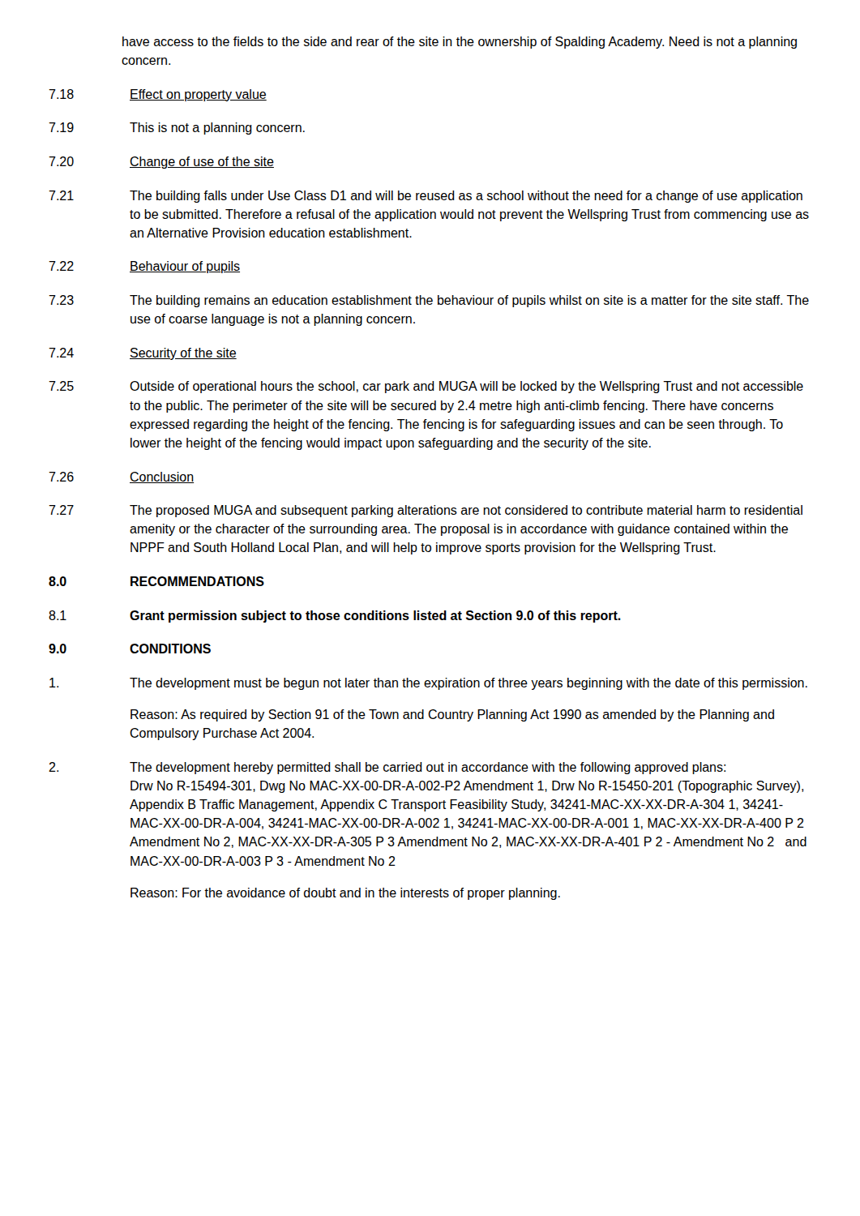have access to the fields to the side and rear of the site in the ownership of Spalding Academy. Need is not a planning concern.
7.18
Effect on property value
7.19
This is not a planning concern.
7.20
Change of use of the site
7.21
The building falls under Use Class D1 and will be reused as a school without the need for a change of use application to be submitted. Therefore a refusal of the application would not prevent the Wellspring Trust from commencing use as an Alternative Provision education establishment.
7.22
Behaviour of pupils
7.23
The building remains an education establishment the behaviour of pupils whilst on site is a matter for the site staff. The use of coarse language is not a planning concern.
7.24
Security of the site
7.25
Outside of operational hours the school, car park and MUGA will be locked by the Wellspring Trust and not accessible to the public. The perimeter of the site will be secured by 2.4 metre high anti-climb fencing. There have concerns expressed regarding the height of the fencing. The fencing is for safeguarding issues and can be seen through. To lower the height of the fencing would impact upon safeguarding and the security of the site.
7.26
Conclusion
7.27
The proposed MUGA and subsequent parking alterations are not considered to contribute material harm to residential amenity or the character of the surrounding area. The proposal is in accordance with guidance contained within the NPPF and South Holland Local Plan, and will help to improve sports provision for the Wellspring Trust.
8.0
RECOMMENDATIONS
8.1
Grant permission subject to those conditions listed at Section 9.0 of this report.
9.0
CONDITIONS
1.
The development must be begun not later than the expiration of three years beginning with the date of this permission.
Reason: As required by Section 91 of the Town and Country Planning Act 1990 as amended by the Planning and Compulsory Purchase Act 2004.
2.
The development hereby permitted shall be carried out in accordance with the following approved plans:
Drw No R-15494-301, Dwg No MAC-XX-00-DR-A-002-P2 Amendment 1, Drw No R-15450-201 (Topographic Survey), Appendix B Traffic Management, Appendix C Transport Feasibility Study, 34241-MAC-XX-XX-DR-A-304 1, 34241-MAC-XX-00-DR-A-004, 34241-MAC-XX-00-DR-A-002 1, 34241-MAC-XX-00-DR-A-001 1, MAC-XX-XX-DR-A-400 P 2 Amendment No 2, MAC-XX-XX-DR-A-305 P 3 Amendment No 2, MAC-XX-XX-DR-A-401 P 2 - Amendment No 2 and MAC-XX-00-DR-A-003 P 3 - Amendment No 2
Reason: For the avoidance of doubt and in the interests of proper planning.